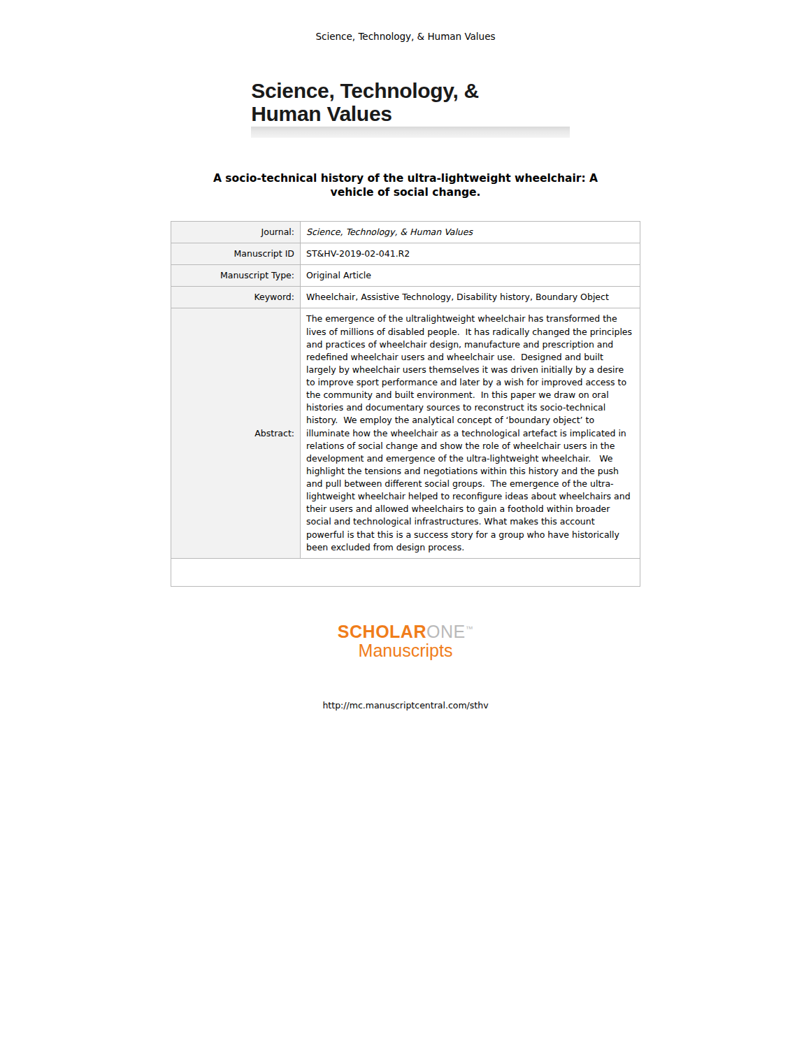Science, Technology, & Human Values
Science, Technology, &
Human Values
A socio-technical history of the ultra-lightweight wheelchair: A vehicle of social change.
| Journal: | Science, Technology, & Human Values |
| Manuscript ID | ST&HV-2019-02-041.R2 |
| Manuscript Type: | Original Article |
| Keyword: | Wheelchair, Assistive Technology, Disability history, Boundary Object |
| Abstract: | The emergence of the ultralightweight wheelchair has transformed the lives of millions of disabled people. It has radically changed the principles and practices of wheelchair design, manufacture and prescription and redefined wheelchair users and wheelchair use. Designed and built largely by wheelchair users themselves it was driven initially by a desire to improve sport performance and later by a wish for improved access to the community and built environment. In this paper we draw on oral histories and documentary sources to reconstruct its socio-technical history. We employ the analytical concept of ‘boundary object’ to illuminate how the wheelchair as a technological artefact is implicated in relations of social change and show the role of wheelchair users in the development and emergence of the ultra-lightweight wheelchair. We highlight the tensions and negotiations within this history and the push and pull between different social groups. The emergence of the ultra-lightweight wheelchair helped to reconfigure ideas about wheelchairs and their users and allowed wheelchairs to gain a foothold within broader social and technological infrastructures. What makes this account powerful is that this is a success story for a group who have historically been excluded from design process. |
SCHOLAR ONE™
Manuscripts
http://mc.manuscriptcentral.com/sthv